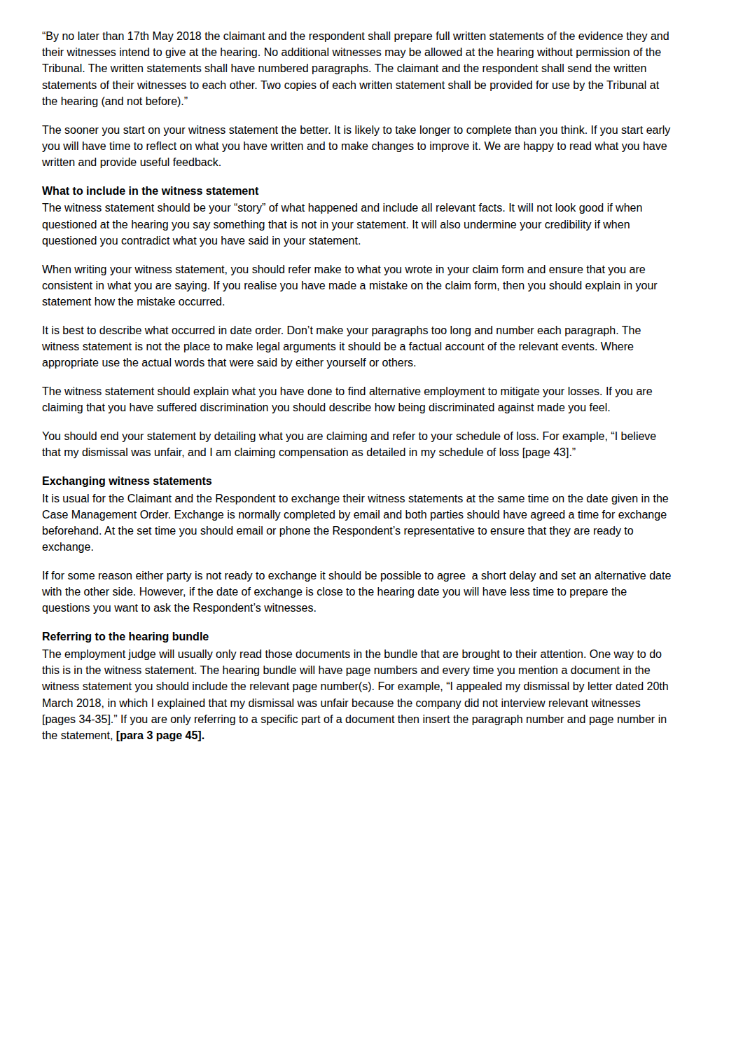“By no later than 17th May 2018 the claimant and the respondent shall prepare full written statements of the evidence they and their witnesses intend to give at the hearing. No additional witnesses may be allowed at the hearing without permission of the Tribunal. The written statements shall have numbered paragraphs. The claimant and the respondent shall send the written statements of their witnesses to each other. Two copies of each written statement shall be provided for use by the Tribunal at the hearing (and not before).”
The sooner you start on your witness statement the better. It is likely to take longer to complete than you think. If you start early you will have time to reflect on what you have written and to make changes to improve it. We are happy to read what you have written and provide useful feedback.
What to include in the witness statement
The witness statement should be your “story” of what happened and include all relevant facts. It will not look good if when questioned at the hearing you say something that is not in your statement. It will also undermine your credibility if when questioned you contradict what you have said in your statement.
When writing your witness statement, you should refer make to what you wrote in your claim form and ensure that you are consistent in what you are saying. If you realise you have made a mistake on the claim form, then you should explain in your statement how the mistake occurred.
It is best to describe what occurred in date order. Don’t make your paragraphs too long and number each paragraph. The witness statement is not the place to make legal arguments it should be a factual account of the relevant events. Where appropriate use the actual words that were said by either yourself or others.
The witness statement should explain what you have done to find alternative employment to mitigate your losses. If you are claiming that you have suffered discrimination you should describe how being discriminated against made you feel.
You should end your statement by detailing what you are claiming and refer to your schedule of loss. For example, “I believe that my dismissal was unfair, and I am claiming compensation as detailed in my schedule of loss [page 43].”
Exchanging witness statements
It is usual for the Claimant and the Respondent to exchange their witness statements at the same time on the date given in the Case Management Order. Exchange is normally completed by email and both parties should have agreed a time for exchange beforehand. At the set time you should email or phone the Respondent’s representative to ensure that they are ready to exchange.
If for some reason either party is not ready to exchange it should be possible to agree a short delay and set an alternative date with the other side. However, if the date of exchange is close to the hearing date you will have less time to prepare the questions you want to ask the Respondent’s witnesses.
Referring to the hearing bundle
The employment judge will usually only read those documents in the bundle that are brought to their attention. One way to do this is in the witness statement. The hearing bundle will have page numbers and every time you mention a document in the witness statement you should include the relevant page number(s). For example, “I appealed my dismissal by letter dated 20th March 2018, in which I explained that my dismissal was unfair because the company did not interview relevant witnesses [pages 34-35].” If you are only referring to a specific part of a document then insert the paragraph number and page number in the statement, [para 3 page 45].